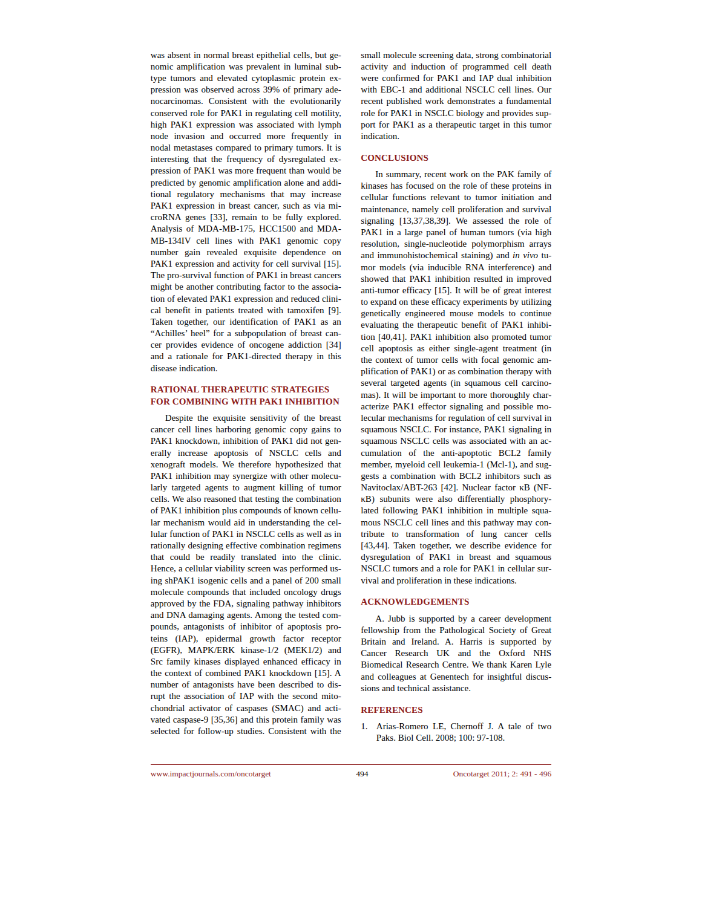was absent in normal breast epithelial cells, but genomic amplification was prevalent in luminal subtype tumors and elevated cytoplasmic protein expression was observed across 39% of primary adenocarcinomas. Consistent with the evolutionarily conserved role for PAK1 in regulating cell motility, high PAK1 expression was associated with lymph node invasion and occurred more frequently in nodal metastases compared to primary tumors. It is interesting that the frequency of dysregulated expression of PAK1 was more frequent than would be predicted by genomic amplification alone and additional regulatory mechanisms that may increase PAK1 expression in breast cancer, such as via microRNA genes [33], remain to be fully explored. Analysis of MDA-MB-175, HCC1500 and MDA-MB-134IV cell lines with PAK1 genomic copy number gain revealed exquisite dependence on PAK1 expression and activity for cell survival [15]. The pro-survival function of PAK1 in breast cancers might be another contributing factor to the association of elevated PAK1 expression and reduced clinical benefit in patients treated with tamoxifen [9]. Taken together, our identification of PAK1 as an “Achilles’ heel” for a subpopulation of breast cancer provides evidence of oncogene addiction [34] and a rationale for PAK1-directed therapy in this disease indication.
Rational therapeutic strategies for combining with PAK1 inhibition
Despite the exquisite sensitivity of the breast cancer cell lines harboring genomic copy gains to PAK1 knockdown, inhibition of PAK1 did not generally increase apoptosis of NSCLC cells and xenograft models. We therefore hypothesized that PAK1 inhibition may synergize with other molecularly targeted agents to augment killing of tumor cells. We also reasoned that testing the combination of PAK1 inhibition plus compounds of known cellular mechanism would aid in understanding the cellular function of PAK1 in NSCLC cells as well as in rationally designing effective combination regimens that could be readily translated into the clinic. Hence, a cellular viability screen was performed using shPAK1 isogenic cells and a panel of 200 small molecule compounds that included oncology drugs approved by the FDA, signaling pathway inhibitors and DNA damaging agents. Among the tested compounds, antagonists of inhibitor of apoptosis proteins (IAP), epidermal growth factor receptor (EGFR), MAPK/ERK kinase-1/2 (MEK1/2) and Src family kinases displayed enhanced efficacy in the context of combined PAK1 knockdown [15]. A number of antagonists have been described to disrupt the association of IAP with the second mitochondrial activator of caspases (SMAC) and activated caspase-9 [35,36] and this protein family was selected for follow-up studies. Consistent with the small molecule screening data, strong combinatorial activity and induction of programmed cell death were confirmed for PAK1 and IAP dual inhibition with EBC-1 and additional NSCLC cell lines. Our recent published work demonstrates a fundamental role for PAK1 in NSCLC biology and provides support for PAK1 as a therapeutic target in this tumor indication.
Conclusions
In summary, recent work on the PAK family of kinases has focused on the role of these proteins in cellular functions relevant to tumor initiation and maintenance, namely cell proliferation and survival signaling [13,37,38,39]. We assessed the role of PAK1 in a large panel of human tumors (via high resolution, single-nucleotide polymorphism arrays and immunohistochemical staining) and in vivo tumor models (via inducible RNA interference) and showed that PAK1 inhibition resulted in improved anti-tumor efficacy [15]. It will be of great interest to expand on these efficacy experiments by utilizing genetically engineered mouse models to continue evaluating the therapeutic benefit of PAK1 inhibition [40,41]. PAK1 inhibition also promoted tumor cell apoptosis as either single-agent treatment (in the context of tumor cells with focal genomic amplification of PAK1) or as combination therapy with several targeted agents (in squamous cell carcinomas). It will be important to more thoroughly characterize PAK1 effector signaling and possible molecular mechanisms for regulation of cell survival in squamous NSCLC. For instance, PAK1 signaling in squamous NSCLC cells was associated with an accumulation of the anti-apoptotic BCL2 family member, myeloid cell leukemia-1 (Mcl-1), and suggests a combination with BCL2 inhibitors such as Navitoclax/ABT-263 [42]. Nuclear factor κB (NF-κB) subunits were also differentially phosphorylated following PAK1 inhibition in multiple squamous NSCLC cell lines and this pathway may contribute to transformation of lung cancer cells [43,44]. Taken together, we describe evidence for dysregulation of PAK1 in breast and squamous NSCLC tumors and a role for PAK1 in cellular survival and proliferation in these indications.
Acknowledgements
A. Jubb is supported by a career development fellowship from the Pathological Society of Great Britain and Ireland. A. Harris is supported by Cancer Research UK and the Oxford NHS Biomedical Research Centre. We thank Karen Lyle and colleagues at Genentech for insightful discussions and technical assistance.
References
Arias-Romero LE, Chernoff J. A tale of two Paks. Biol Cell. 2008; 100: 97-108.
www.impactjournals.com/oncotarget
494
Oncotarget 2011; 2: 491 - 496